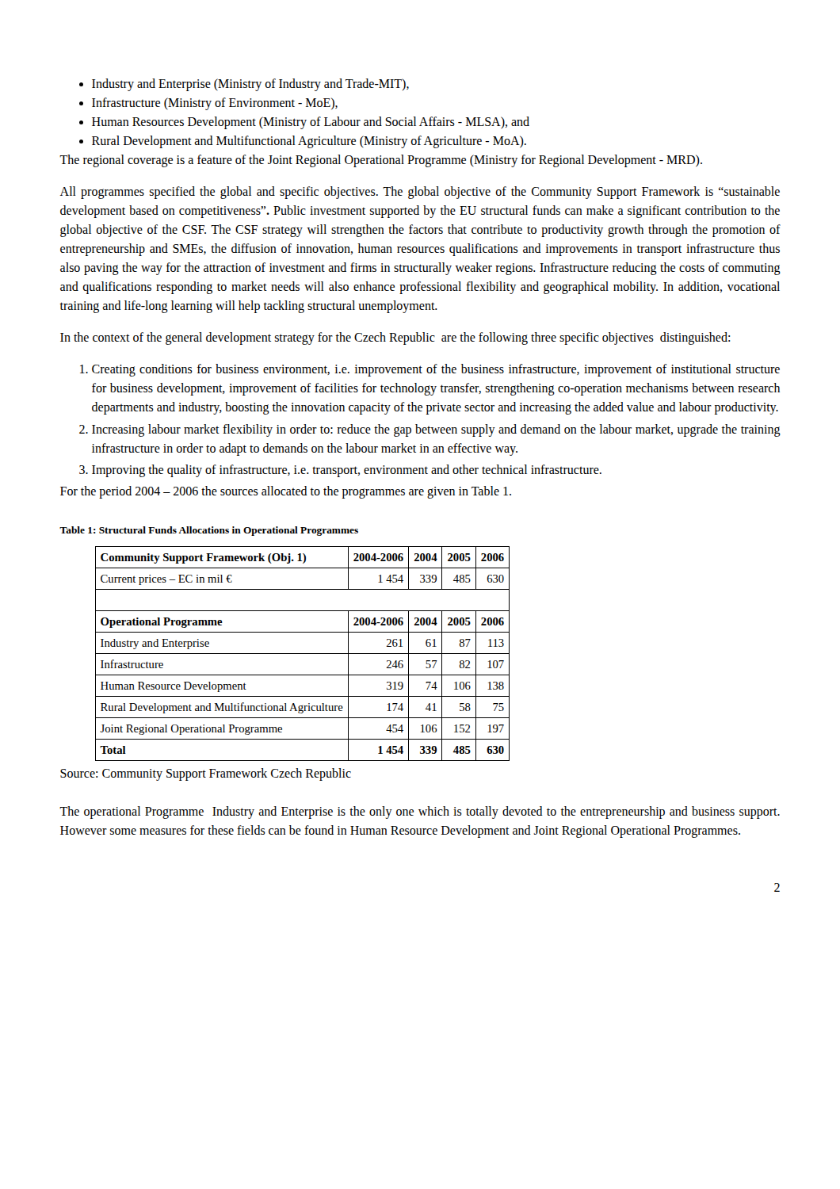Industry and Enterprise (Ministry of Industry and Trade-MIT),
Infrastructure (Ministry of Environment - MoE),
Human Resources Development (Ministry of Labour and Social Affairs - MLSA), and
Rural Development and Multifunctional Agriculture (Ministry of Agriculture - MoA).
The regional coverage is a feature of the Joint Regional Operational Programme (Ministry for Regional Development - MRD).
All programmes specified the global and specific objectives. The global objective of the Community Support Framework is “sustainable development based on competitiveness”. Public investment supported by the EU structural funds can make a significant contribution to the global objective of the CSF. The CSF strategy will strengthen the factors that contribute to productivity growth through the promotion of entrepreneurship and SMEs, the diffusion of innovation, human resources qualifications and improvements in transport infrastructure thus also paving the way for the attraction of investment and firms in structurally weaker regions. Infrastructure reducing the costs of commuting and qualifications responding to market needs will also enhance professional flexibility and geographical mobility. In addition, vocational training and life-long learning will help tackling structural unemployment.
In the context of the general development strategy for the Czech Republic are the following three specific objectives distinguished:
Creating conditions for business environment, i.e. improvement of the business infrastructure, improvement of institutional structure for business development, improvement of facilities for technology transfer, strengthening co-operation mechanisms between research departments and industry, boosting the innovation capacity of the private sector and increasing the added value and labour productivity.
Increasing labour market flexibility in order to: reduce the gap between supply and demand on the labour market, upgrade the training infrastructure in order to adapt to demands on the labour market in an effective way.
Improving the quality of infrastructure, i.e. transport, environment and other technical infrastructure.
For the period 2004 – 2006 the sources allocated to the programmes are given in Table 1.
Table 1: Structural Funds Allocations in Operational Programmes
| Community Support Framework (Obj. 1) | 2004-2006 | 2004 | 2005 | 2006 |
| --- | --- | --- | --- | --- |
| Current prices – EC in mil € | 1 454 | 339 | 485 | 630 |
| Operational Programme | 2004-2006 | 2004 | 2005 | 2006 |
| Industry and Enterprise | 261 | 61 | 87 | 113 |
| Infrastructure | 246 | 57 | 82 | 107 |
| Human Resource Development | 319 | 74 | 106 | 138 |
| Rural Development and Multifunctional Agriculture | 174 | 41 | 58 | 75 |
| Joint Regional Operational Programme | 454 | 106 | 152 | 197 |
| Total | 1 454 | 339 | 485 | 630 |
Source: Community Support Framework Czech Republic
The operational Programme Industry and Enterprise is the only one which is totally devoted to the entrepreneurship and business support. However some measures for these fields can be found in Human Resource Development and Joint Regional Operational Programmes.
2